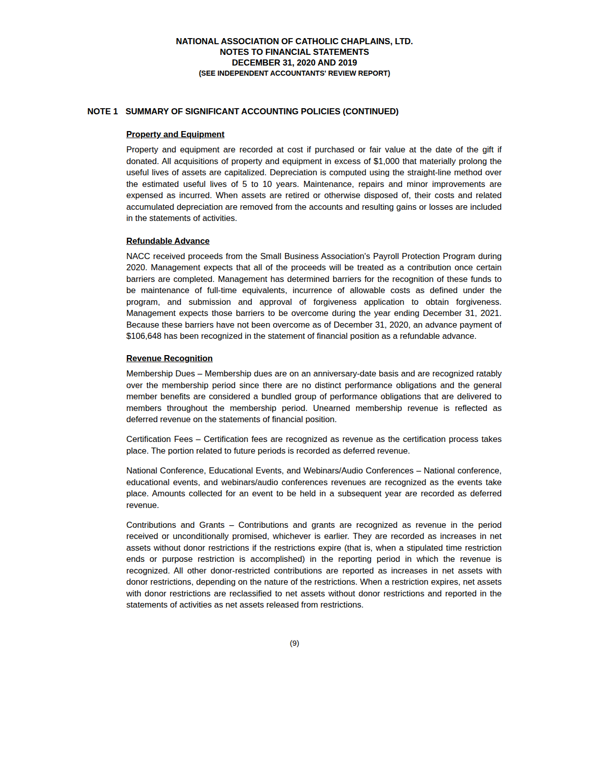NATIONAL ASSOCIATION OF CATHOLIC CHAPLAINS, LTD.
NOTES TO FINANCIAL STATEMENTS
DECEMBER 31, 2020 AND 2019
(SEE INDEPENDENT ACCOUNTANTS' REVIEW REPORT)
NOTE 1 SUMMARY OF SIGNIFICANT ACCOUNTING POLICIES (CONTINUED)
Property and Equipment
Property and equipment are recorded at cost if purchased or fair value at the date of the gift if donated. All acquisitions of property and equipment in excess of $1,000 that materially prolong the useful lives of assets are capitalized. Depreciation is computed using the straight-line method over the estimated useful lives of 5 to 10 years. Maintenance, repairs and minor improvements are expensed as incurred. When assets are retired or otherwise disposed of, their costs and related accumulated depreciation are removed from the accounts and resulting gains or losses are included in the statements of activities.
Refundable Advance
NACC received proceeds from the Small Business Association's Payroll Protection Program during 2020. Management expects that all of the proceeds will be treated as a contribution once certain barriers are completed. Management has determined barriers for the recognition of these funds to be maintenance of full-time equivalents, incurrence of allowable costs as defined under the program, and submission and approval of forgiveness application to obtain forgiveness. Management expects those barriers to be overcome during the year ending December 31, 2021. Because these barriers have not been overcome as of December 31, 2020, an advance payment of $106,648 has been recognized in the statement of financial position as a refundable advance.
Revenue Recognition
Membership Dues – Membership dues are on an anniversary-date basis and are recognized ratably over the membership period since there are no distinct performance obligations and the general member benefits are considered a bundled group of performance obligations that are delivered to members throughout the membership period. Unearned membership revenue is reflected as deferred revenue on the statements of financial position.
Certification Fees – Certification fees are recognized as revenue as the certification process takes place. The portion related to future periods is recorded as deferred revenue.
National Conference, Educational Events, and Webinars/Audio Conferences – National conference, educational events, and webinars/audio conferences revenues are recognized as the events take place. Amounts collected for an event to be held in a subsequent year are recorded as deferred revenue.
Contributions and Grants – Contributions and grants are recognized as revenue in the period received or unconditionally promised, whichever is earlier. They are recorded as increases in net assets without donor restrictions if the restrictions expire (that is, when a stipulated time restriction ends or purpose restriction is accomplished) in the reporting period in which the revenue is recognized. All other donor-restricted contributions are reported as increases in net assets with donor restrictions, depending on the nature of the restrictions. When a restriction expires, net assets with donor restrictions are reclassified to net assets without donor restrictions and reported in the statements of activities as net assets released from restrictions.
(9)